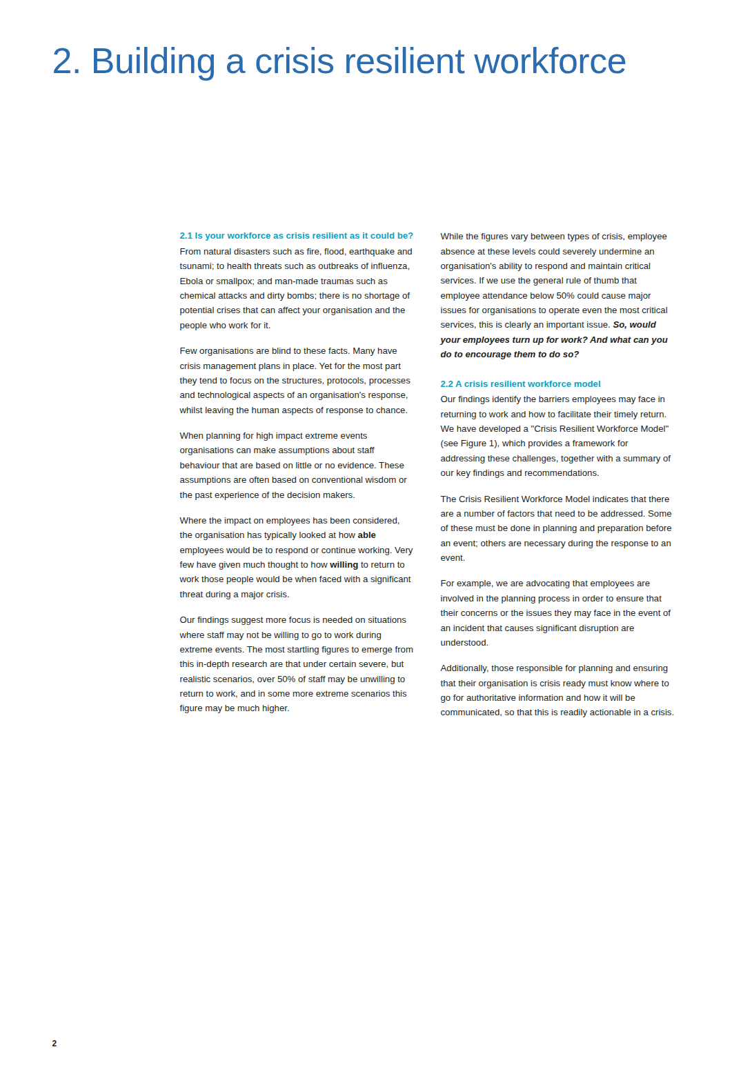2. Building a crisis resilient workforce
2.1 Is your workforce as crisis resilient as it could be?
From natural disasters such as fire, flood, earthquake and tsunami; to health threats such as outbreaks of influenza, Ebola or smallpox; and man-made traumas such as chemical attacks and dirty bombs; there is no shortage of potential crises that can affect your organisation and the people who work for it.
Few organisations are blind to these facts. Many have crisis management plans in place. Yet for the most part they tend to focus on the structures, protocols, processes and technological aspects of an organisation's response, whilst leaving the human aspects of response to chance.
When planning for high impact extreme events organisations can make assumptions about staff behaviour that are based on little or no evidence. These assumptions are often based on conventional wisdom or the past experience of the decision makers.
Where the impact on employees has been considered, the organisation has typically looked at how able employees would be to respond or continue working. Very few have given much thought to how willing to return to work those people would be when faced with a significant threat during a major crisis.
Our findings suggest more focus is needed on situations where staff may not be willing to go to work during extreme events. The most startling figures to emerge from this in-depth research are that under certain severe, but realistic scenarios, over 50% of staff may be unwilling to return to work, and in some more extreme scenarios this figure may be much higher.
While the figures vary between types of crisis, employee absence at these levels could severely undermine an organisation's ability to respond and maintain critical services. If we use the general rule of thumb that employee attendance below 50% could cause major issues for organisations to operate even the most critical services, this is clearly an important issue. So, would your employees turn up for work? And what can you do to encourage them to do so?
2.2 A crisis resilient workforce model
Our findings identify the barriers employees may face in returning to work and how to facilitate their timely return. We have developed a "Crisis Resilient Workforce Model" (see Figure 1), which provides a framework for addressing these challenges, together with a summary of our key findings and recommendations.
The Crisis Resilient Workforce Model indicates that there are a number of factors that need to be addressed. Some of these must be done in planning and preparation before an event; others are necessary during the response to an event.
For example, we are advocating that employees are involved in the planning process in order to ensure that their concerns or the issues they may face in the event of an incident that causes significant disruption are understood.
Additionally, those responsible for planning and ensuring that their organisation is crisis ready must know where to go for authoritative information and how it will be communicated, so that this is readily actionable in a crisis.
2